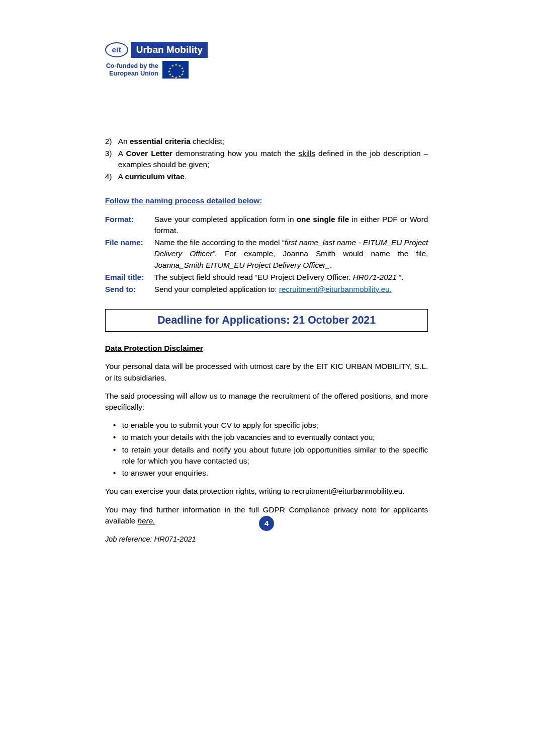eit
Urban Mobility
Co-funded by the
European Union
★ ★ ★ ★ ★ ★ ★ ★ ★ ★ ★ ★
An essential criteria checklist;
A Cover Letter demonstrating how you match the skills defined in the job description – examples should be given;
A curriculum vitae.
Follow the naming process detailed below:
| Format: | Save your completed application form in one single file in either PDF or Word format. |
| File name: | Name the file according to the model “ first name_last name - EITUM_EU Project Delivery Officer”. For example, Joanna Smith would name the file, Joanna_Smith EITUM_EU Project Delivery Officer_ . |
| Email title: | The subject field should read “EU Project Delivery Officer. HR071-2021 ”. |
| Send to: | Send your completed application to: recruitment@eiturbanmobility.eu. |
Deadline for Applications: 21 October 2021
Data Protection Disclaimer
Your personal data will be processed with utmost care by the EIT KIC URBAN MOBILITY, S.L. or its subsidiaries.
The said processing will allow us to manage the recruitment of the offered positions, and more specifically:
to enable you to submit your CV to apply for specific jobs;
to match your details with the job vacancies and to eventually contact you;
to retain your details and notify you about future job opportunities similar to the specific role for which you have contacted us;
to answer your enquiries.
You can exercise your data protection rights, writing to recruitment@eiturbanmobility.eu.
You may find further information in the full GDPR Compliance privacy note for applicants available here.
4
Job reference: HR071-2021